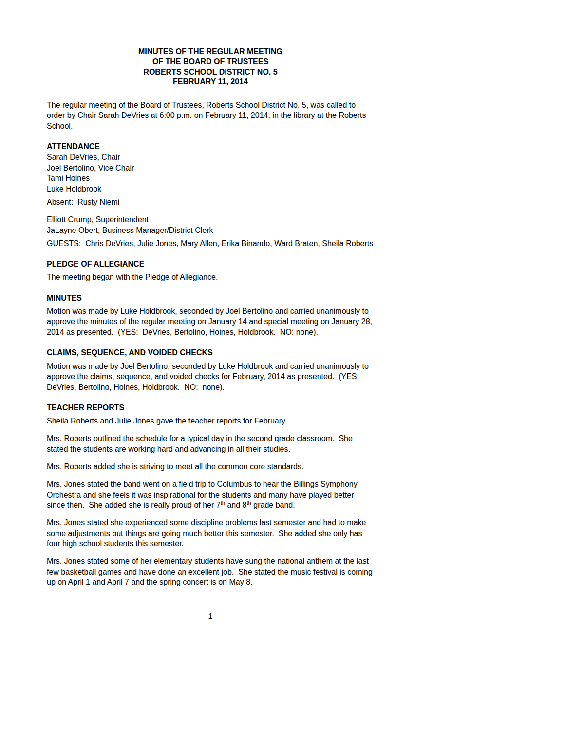MINUTES OF THE REGULAR MEETING
OF THE BOARD OF TRUSTEES
ROBERTS SCHOOL DISTRICT NO. 5
FEBRUARY 11, 2014
The regular meeting of the Board of Trustees, Roberts School District No. 5, was called to order by Chair Sarah DeVries at 6:00 p.m. on February 11, 2014, in the library at the Roberts School.
Attendance
Sarah DeVries, Chair
Joel Bertolino, Vice Chair
Tami Hoines
Luke Holdbrook
Absent: Rusty Niemi
Elliott Crump, Superintendent
JaLayne Obert, Business Manager/District Clerk
GUESTS: Chris DeVries, Julie Jones, Mary Allen, Erika Binando, Ward Braten, Sheila Roberts
Pledge of Allegiance
The meeting began with the Pledge of Allegiance.
Minutes
Motion was made by Luke Holdbrook, seconded by Joel Bertolino and carried unanimously to approve the minutes of the regular meeting on January 14 and special meeting on January 28, 2014 as presented. (YES: DeVries, Bertolino, Hoines, Holdbrook. NO: none).
Claims, Sequence, and Voided Checks
Motion was made by Joel Bertolino, seconded by Luke Holdbrook and carried unanimously to approve the claims, sequence, and voided checks for February, 2014 as presented. (YES: DeVries, Bertolino, Hoines, Holdbrook. NO: none).
Teacher Reports
Sheila Roberts and Julie Jones gave the teacher reports for February.
Mrs. Roberts outlined the schedule for a typical day in the second grade classroom. She stated the students are working hard and advancing in all their studies.
Mrs. Roberts added she is striving to meet all the common core standards.
Mrs. Jones stated the band went on a field trip to Columbus to hear the Billings Symphony Orchestra and she feels it was inspirational for the students and many have played better since then. She added she is really proud of her 7th and 8th grade band.
Mrs. Jones stated she experienced some discipline problems last semester and had to make some adjustments but things are going much better this semester. She added she only has four high school students this semester.
Mrs. Jones stated some of her elementary students have sung the national anthem at the last few basketball games and have done an excellent job. She stated the music festival is coming up on April 1 and April 7 and the spring concert is on May 8.
1